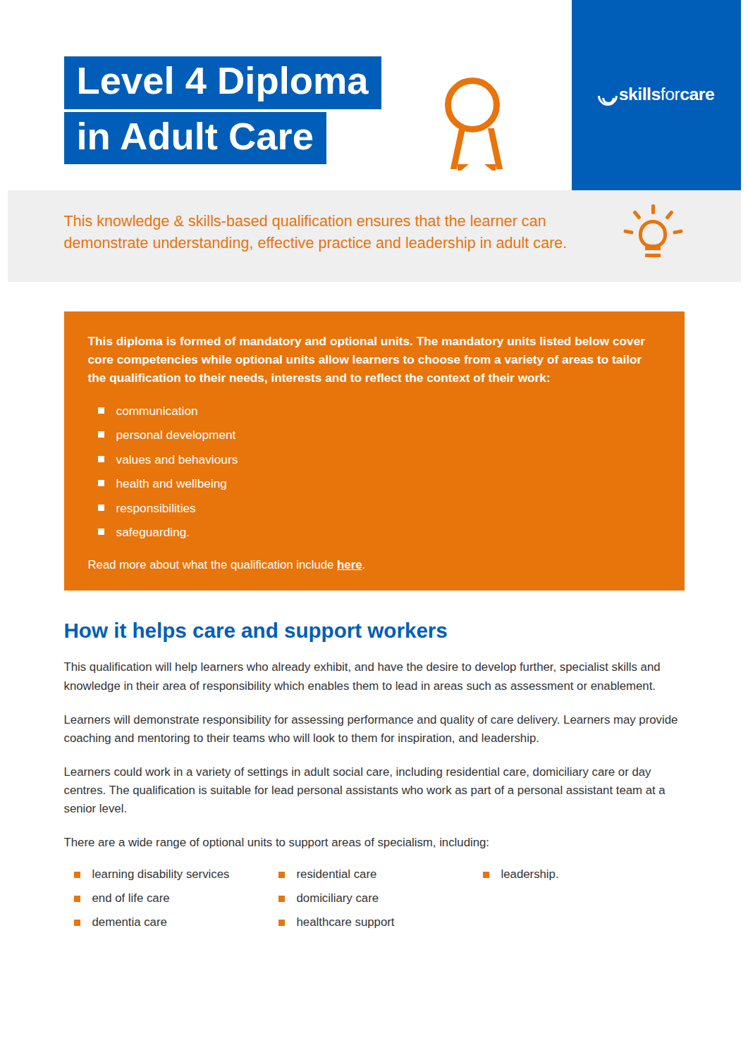Level 4 Diploma
in Adult Care
skillsforcare
This knowledge & skills-based qualification ensures that the learner can demonstrate understanding, effective practice and leadership in adult care.
This diploma is formed of mandatory and optional units. The mandatory units listed below cover core competencies while optional units allow learners to choose from a variety of areas to tailor the qualification to their needs, interests and to reflect the context of their work:
communication
personal development
values and behaviours
health and wellbeing
responsibilities
safeguarding.
Read more about what the qualification include here.
How it helps care and support workers
This qualification will help learners who already exhibit, and have the desire to develop further, specialist skills and knowledge in their area of responsibility which enables them to lead in areas such as assessment or enablement.
Learners will demonstrate responsibility for assessing performance and quality of care delivery. Learners may provide coaching and mentoring to their teams who will look to them for inspiration, and leadership.
Learners could work in a variety of settings in adult social care, including residential care, domiciliary care or day centres. The qualification is suitable for lead personal assistants who work as part of a personal assistant team at a senior level.
There are a wide range of optional units to support areas of specialism, including:
learning disability services
end of life care
dementia care
residential care
domiciliary care
healthcare support
leadership.